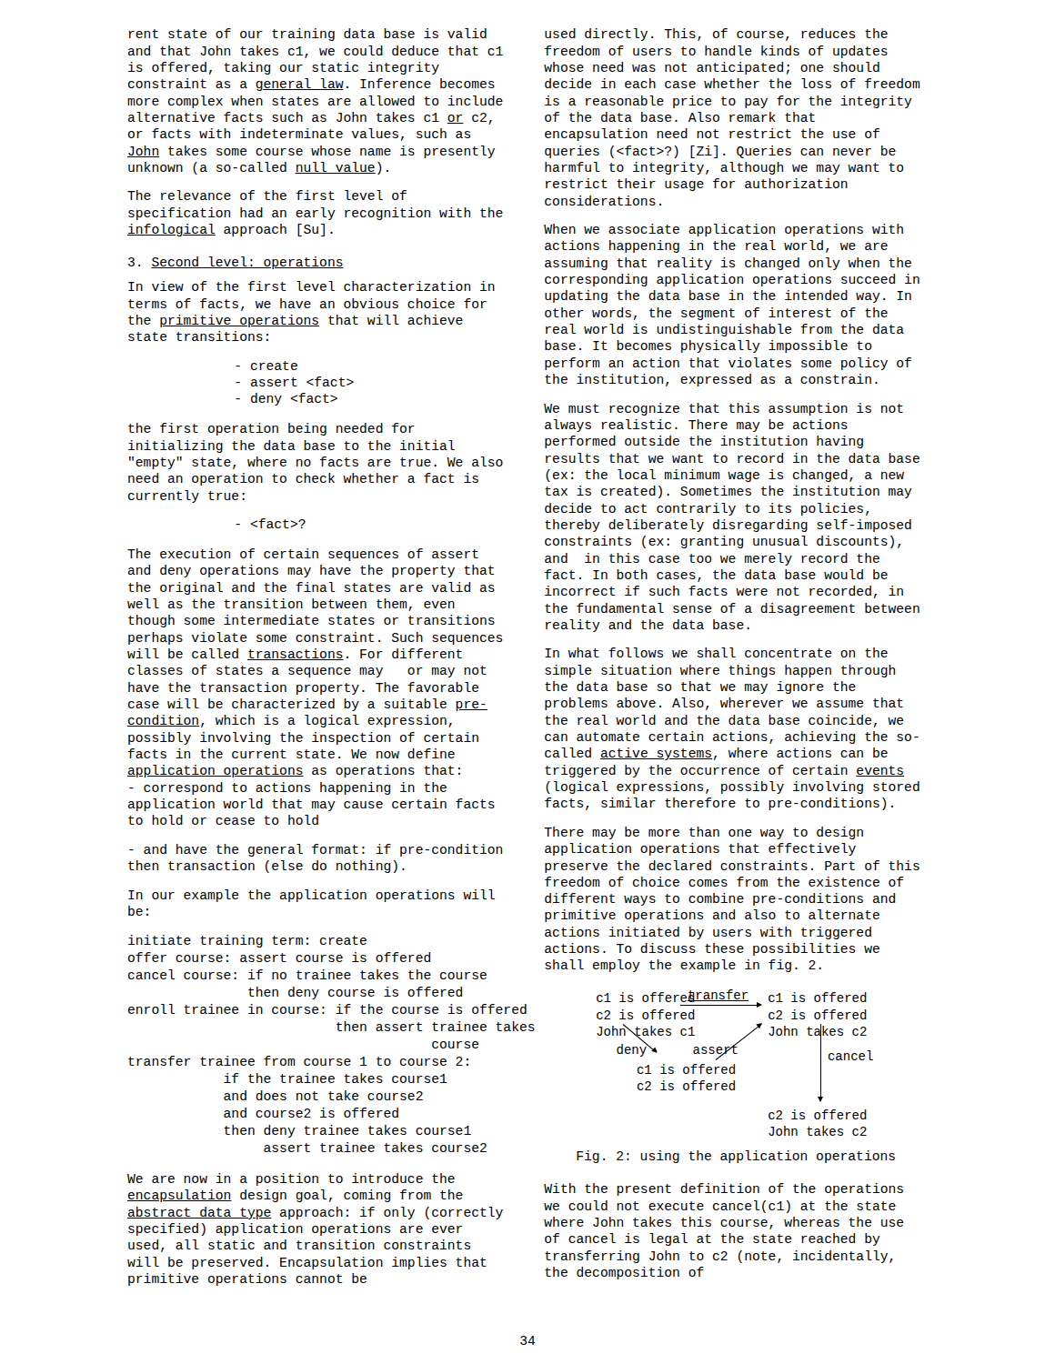rent state of our training data base is valid and that John takes c1, we could deduce that c1 is offered, taking our static integrity constraint as a general law. Inference becomes more complex when states are allowed to include alternative facts such as John takes c1 or c2, or facts with indeterminate values, such as John takes some course whose name is presently unknown (a so-called null value).
The relevance of the first level of specification had an early recognition with the infological approach [Su].
3. Second level: operations
In view of the first level characterization in terms of facts, we have an obvious choice for the primitive operations that will achieve state transitions:
- create
- assert <fact>
- deny <fact>
the first operation being needed for initializing the data base to the initial "empty" state, where no facts are true. We also need an operation to check whether a fact is currently true:
- <fact>?
The execution of certain sequences of assert and deny operations may have the property that the original and the final states are valid as well as the transition between them, even though some intermediate states or transitions perhaps violate some constraint. Such sequences will be called transactions. For different classes of states a sequence may or may not have the transaction property. The favorable case will be characterized by a suitable pre-condition, which is a logical expression, possibly involving the inspection of certain facts in the current state. We now define application operations as operations that:
- correspond to actions happening in the application world that may cause certain facts to hold or cease to hold
- and have the general format: if pre-condition then transaction (else do nothing).
In our example the application operations will be:
initiate training term: create offer course: assert course is offered cancel course: if no trainee takes the course then deny course is offered enroll trainee in course: if the course is offered then assert trainee takes course transfer trainee from course 1 to course 2: if the trainee takes course1 and does not take course2 and course2 is offered then deny trainee takes course1 assert trainee takes course2
We are now in a position to introduce the encapsulation design goal, coming from the abstract data type approach: if only (correctly specified) application operations are ever used, all static and transition constraints will be preserved. Encapsulation implies that primitive operations cannot be
used directly. This, of course, reduces the freedom of users to handle kinds of updates whose need was not anticipated; one should decide in each case whether the loss of freedom is a reasonable price to pay for the integrity of the data base. Also remark that encapsulation need not restrict the use of queries (<fact>?) [Zi]. Queries can never be harmful to integrity, although we may want to restrict their usage for authorization considerations.
When we associate application operations with actions happening in the real world, we are assuming that reality is changed only when the corresponding application operations succeed in updating the data base in the intended way. In other words, the segment of interest of the real world is undistinguishable from the data base. It becomes physically impossible to perform an action that violates some policy of the institution, expressed as a constrain.
We must recognize that this assumption is not always realistic. There may be actions performed outside the institution having results that we want to record in the data base (ex: the local minimum wage is changed, a new tax is created). Sometimes the institution may decide to act contrarily to its policies, thereby deliberately disregarding self-imposed constraints (ex: granting unusual discounts), and in this case too we merely record the fact. In both cases, the data base would be incorrect if such facts were not recorded, in the fundamental sense of a disagreement between reality and the data base.
In what follows we shall concentrate on the simple situation where things happen through the data base so that we may ignore the problems above. Also, wherever we assume that the real world and the data base coincide, we can automate certain actions, achieving the so-called active systems, where actions can be triggered by the occurrence of certain events (logical expressions, possibly involving stored facts, similar therefore to pre-conditions).
There may be more than one way to design application operations that effectively preserve the declared constraints. Part of this freedom of choice comes from the existence of different ways to combine pre-conditions and primitive operations and also to alternate actions initiated by users with triggered actions. To discuss these possibilities we shall employ the example in fig. 2.
c1 is offered c2 is offered John takes c1
c1 is offered c2 is offered John takes c2
c1 is offered c2 is offered
c2 is offered John takes c2
transfer deny assert cancel
Fig. 2: using the application operations
With the present definition of the operations we could not execute cancel(c1) at the state where John takes this course, whereas the use of cancel is legal at the state reached by transferring John to c2 (note, incidentally, the decomposition of
34